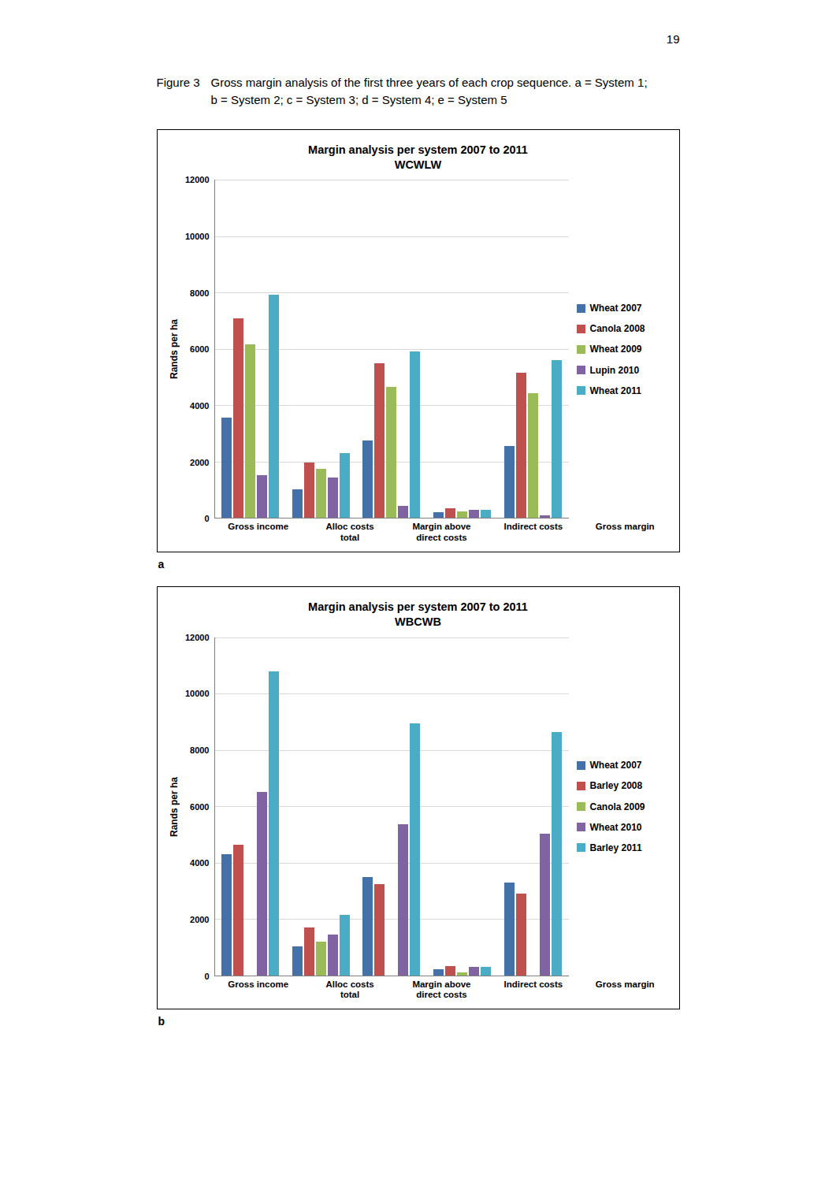19
Figure 3
Gross margin analysis of the first three years of each crop sequence. a = System 1;
b = System 2; c = System 3; d = System 4; e = System 5
Margin analysis per system 2007 to 2011
WCWLW
Rands per ha
12000 10000 8000 6000 4000 2000 0
Wheat 2007
Canola 2008
Wheat 2009
Lupin 2010
Wheat 2011
Gross income
Alloc costs
total
Margin above
direct costs
Indirect costs
Gross margin
a
Margin analysis per system 2007 to 2011
WBCWB
Rands per ha
12000 10000 8000 6000 4000 2000 0
Wheat 2007
Barley 2008
Canola 2009
Wheat 2010
Barley 2011
Gross income
Alloc costs
total
Margin above
direct costs
Indirect costs
Gross margin
b